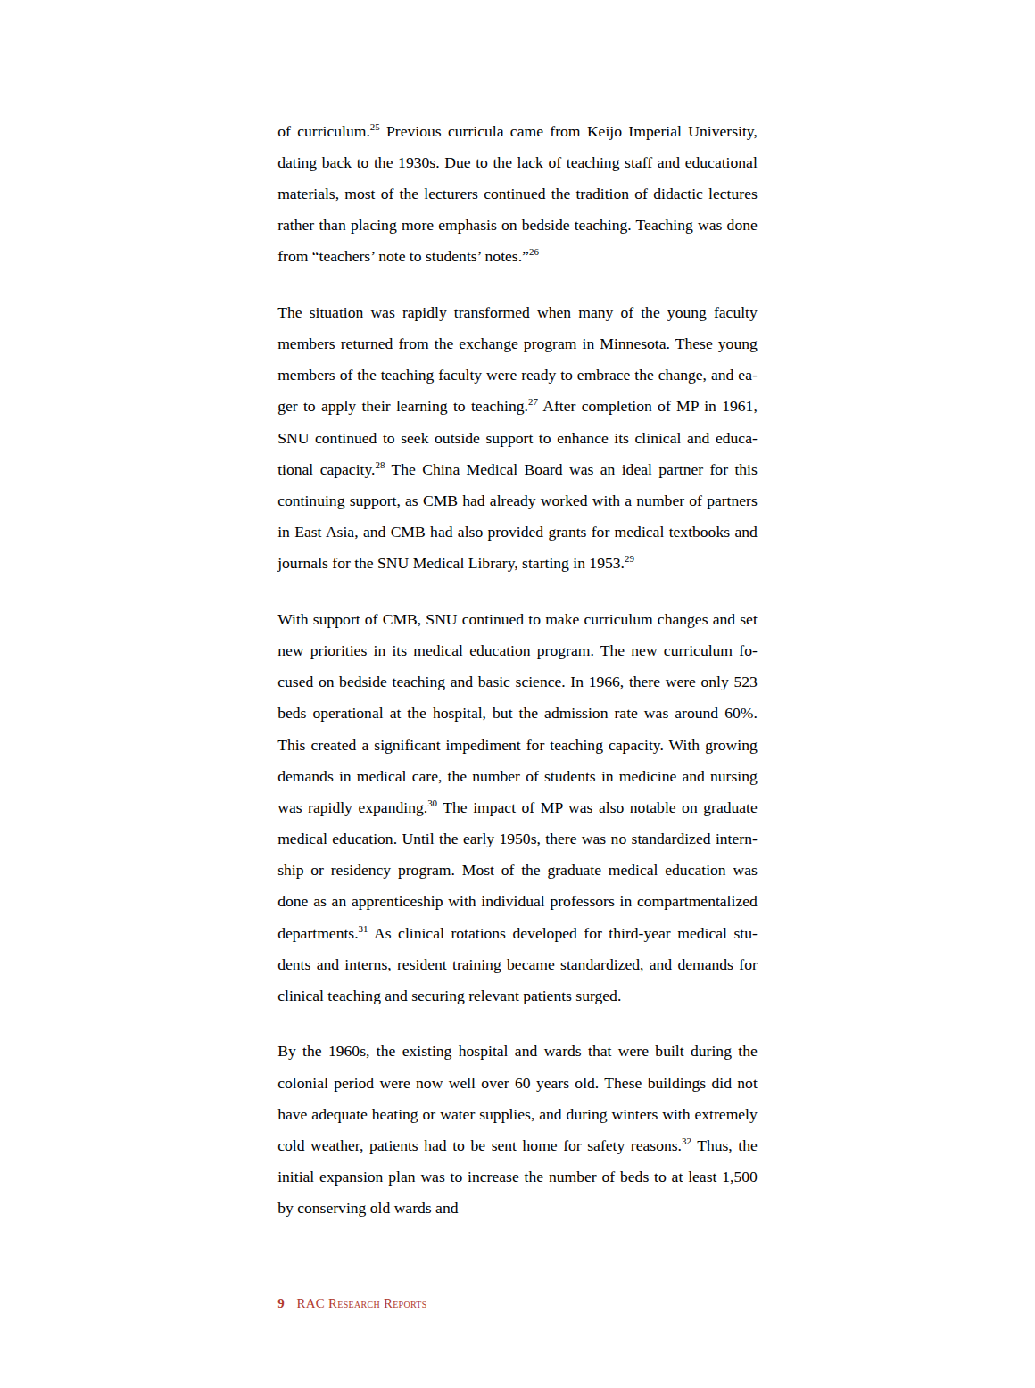of curriculum.25 Previous curricula came from Keijo Imperial University, dating back to the 1930s. Due to the lack of teaching staff and educational materials, most of the lecturers continued the tradition of didactic lectures rather than placing more emphasis on bedside teaching. Teaching was done from “teachers’ note to students’ notes.”26
The situation was rapidly transformed when many of the young faculty members returned from the exchange program in Minnesota. These young members of the teaching faculty were ready to embrace the change, and eager to apply their learning to teaching.27 After completion of MP in 1961, SNU continued to seek outside support to enhance its clinical and educational capacity.28 The China Medical Board was an ideal partner for this continuing support, as CMB had already worked with a number of partners in East Asia, and CMB had also provided grants for medical textbooks and journals for the SNU Medical Library, starting in 1953.29
With support of CMB, SNU continued to make curriculum changes and set new priorities in its medical education program. The new curriculum focused on bedside teaching and basic science. In 1966, there were only 523 beds operational at the hospital, but the admission rate was around 60%. This created a significant impediment for teaching capacity. With growing demands in medical care, the number of students in medicine and nursing was rapidly expanding.30 The impact of MP was also notable on graduate medical education. Until the early 1950s, there was no standardized internship or residency program. Most of the graduate medical education was done as an apprenticeship with individual professors in compartmentalized departments.31 As clinical rotations developed for third-year medical students and interns, resident training became standardized, and demands for clinical teaching and securing relevant patients surged.
By the 1960s, the existing hospital and wards that were built during the colonial period were now well over 60 years old. These buildings did not have adequate heating or water supplies, and during winters with extremely cold weather, patients had to be sent home for safety reasons.32 Thus, the initial expansion plan was to increase the number of beds to at least 1,500 by conserving old wards and
9 RAC Research Reports